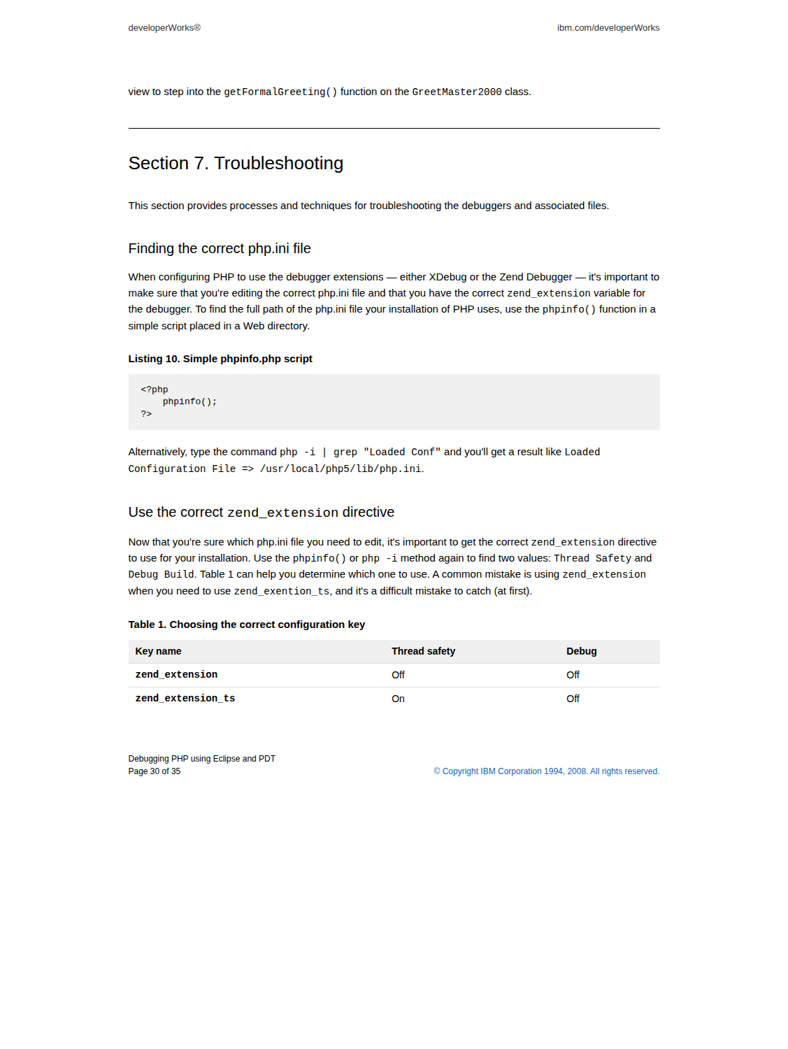developerWorks®
ibm.com/developerWorks
view to step into the getFormalGreeting() function on the GreetMaster2000 class.
Section 7. Troubleshooting
This section provides processes and techniques for troubleshooting the debuggers and associated files.
Finding the correct php.ini file
When configuring PHP to use the debugger extensions — either XDebug or the Zend Debugger — it's important to make sure that you're editing the correct php.ini file and that you have the correct zend_extension variable for the debugger. To find the full path of the php.ini file your installation of PHP uses, use the phpinfo() function in a simple script placed in a Web directory.
Listing 10. Simple phpinfo.php script
<?php phpinfo(); ?>
Alternatively, type the command php -i | grep "Loaded Conf" and you'll get a result like Loaded Configuration File => /usr/local/php5/lib/php.ini.
Use the correct zend_extension directive
Now that you're sure which php.ini file you need to edit, it's important to get the correct zend_extension directive to use for your installation. Use the phpinfo() or php -i method again to find two values: Thread Safety and Debug Build. Table 1 can help you determine which one to use. A common mistake is using zend_extension when you need to use zend_exention_ts, and it's a difficult mistake to catch (at first).
Table 1. Choosing the correct configuration key
| Key name | Thread safety | Debug |
| --- | --- | --- |
| zend_extension | Off | Off |
| zend_extension_ts | On | Off |
Debugging PHP using Eclipse and PDT
Page 30 of 35
© Copyright IBM Corporation 1994, 2008. All rights reserved.